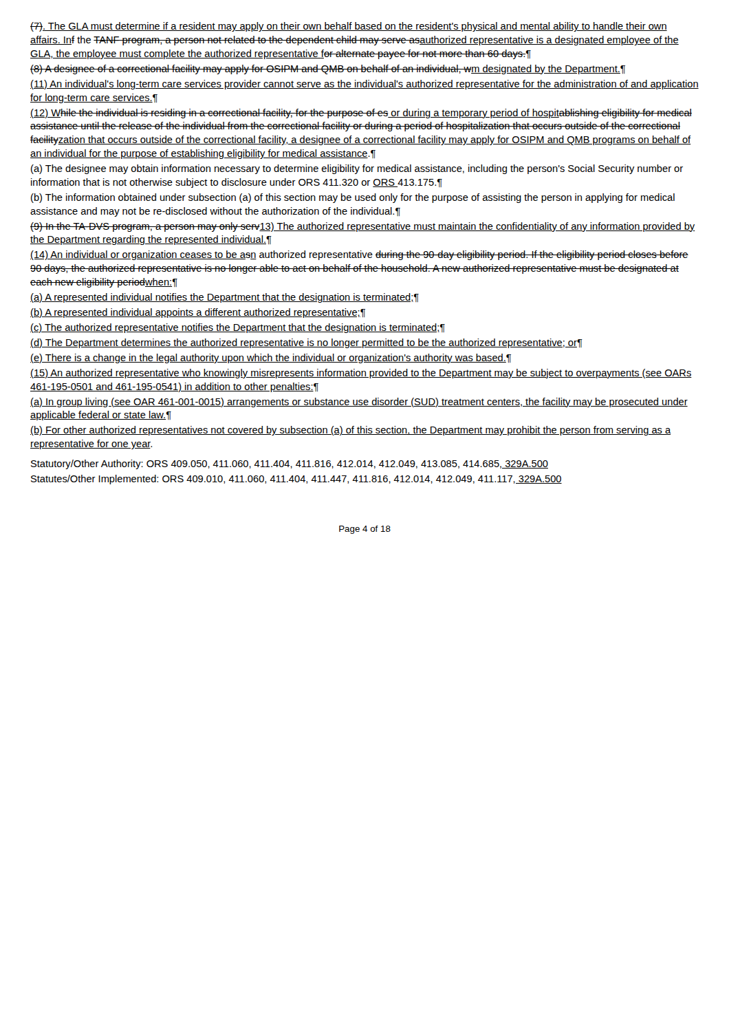(7). The GLA must determine if a resident may apply on their own behalf based on the resident's physical and mental ability to handle their own affairs. In f the TANF program, a person not related to the dependent child may serve as authorized representative is a designated employee of the GLA, the employee must complete the authorized representative for alternate payee for not more than 60 days.¶
(8) A designee of a correctional facility may apply for OSIPM and QMB on behalf of an individual, w m designated by the Department.¶
(11) An individual's long-term care services provider cannot serve as the individual's authorized representative for the administration of and application for long-term care services.¶
(12) W hile the individual is residing in a correctional facility, for the purpose of es or during a temporary period of hospit ablishing eligibility for medical assistance until the release of the individual from the correctional facility or during a period of hospitalization that occurs outside of the correctional facility zation that occurs outside of the correctional facility, a designee of a correctional facility may apply for OSIPM and QMB programs on behalf of an individual for the purpose of establishing eligibility for medical assistance.¶
(a) The designee may obtain information necessary to determine eligibility for medical assistance, including the person's Social Security number or information that is not otherwise subject to disclosure under ORS 411.320 or ORS 413.175.¶
(b) The information obtained under subsection (a) of this section may be used only for the purpose of assisting the person in applying for medical assistance and may not be re-disclosed without the authorization of the individual.¶
(9) In the TA-DVS program, a person may only serv 13) The authorized representative must maintain the confidentiality of any information provided by the Department regarding the represented individual.¶
(14) An individual or organization ceases to be a sn authorized representative during the 90-day eligibility period. If the eligibility period closes before 90 days, the authorized representative is no longer able to act on behalf of the household. A new authorized representative must be designated at each new eligibility period when:¶
(a) A represented individual notifies the Department that the designation is terminated;¶
(b) A represented individual appoints a different authorized representative;¶
(c) The authorized representative notifies the Department that the designation is terminated;¶
(d) The Department determines the authorized representative is no longer permitted to be the authorized representative; or¶
(e) There is a change in the legal authority upon which the individual or organization's authority was based.¶
(15) An authorized representative who knowingly misrepresents information provided to the Department may be subject to overpayments (see OARs 461-195-0501 and 461-195-0541) in addition to other penalties:¶
(a) In group living (see OAR 461-001-0015) arrangements or substance use disorder (SUD) treatment centers, the facility may be prosecuted under applicable federal or state law.¶
(b) For other authorized representatives not covered by subsection (a) of this section, the Department may prohibit the person from serving as a representative for one year.
Statutory/Other Authority: ORS 409.050, 411.060, 411.404, 411.816, 412.014, 412.049, 413.085, 414.685, 329A.500
Statutes/Other Implemented: ORS 409.010, 411.060, 411.404, 411.447, 411.816, 412.014, 412.049, 411.117, 329A.500
Page 4 of 18